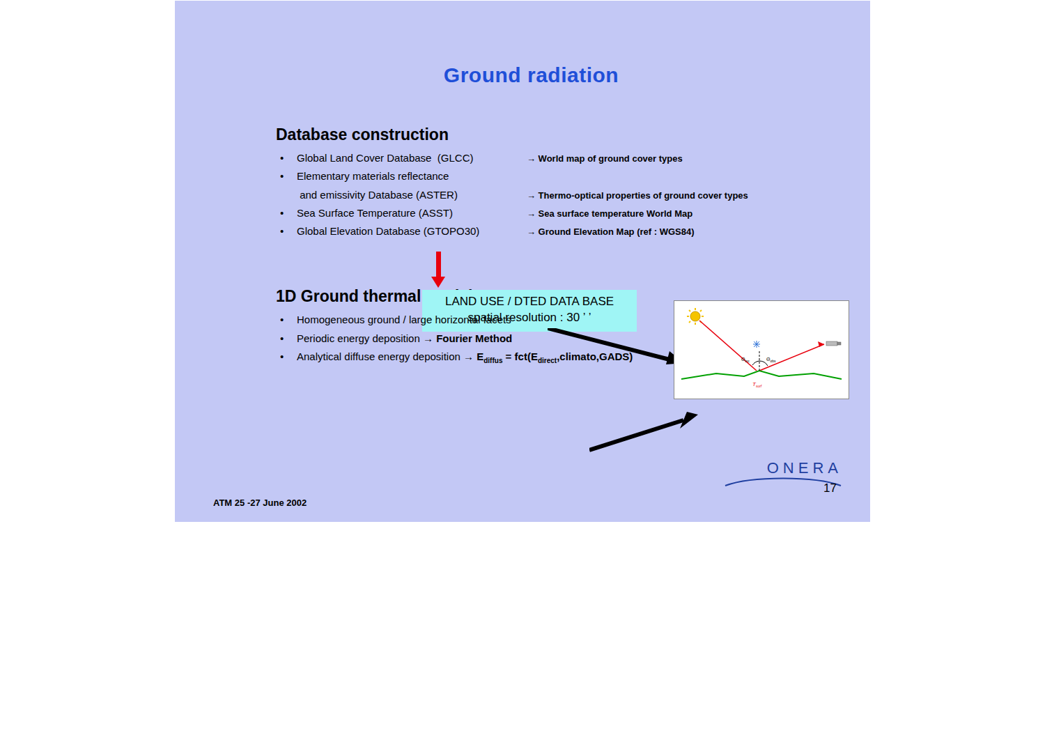Ground radiation
Database construction
Global Land Cover Database (GLCC)→ World map of ground cover types
Elementary materials reflectance
and emissivity Database (ASTER)→ Thermo-optical properties of ground cover types
Sea Surface Temperature (ASST)→ Sea surface temperature World Map
Global Elevation Database (GTOPO30)→ Ground Elevation Map (ref : WGS84)
LAND USE / DTED DATA BASE
spatial resolution : 30 ’ ’
1D Ground thermal model
Homogeneous ground / large horizontal facets
Periodic energy deposition → Fourier Method
Analytical diffuse energy deposition → Ediffus = fct(Edirect,climato,GADS)
Θinc Θobs Tsurf
ATM 25 -27 June 2002
ONERA
17